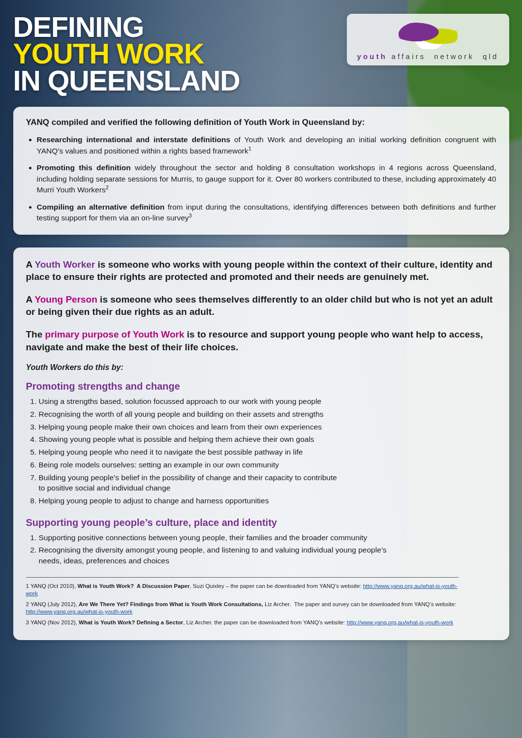Defining Youth Work in Queensland
youth affairs network qld
YANQ compiled and verified the following definition of Youth Work in Queensland by:
Researching international and interstate definitions of Youth Work and developing an initial working definition congruent with YANQ’s values and positioned within a rights based framework1
Promoting this definition widely throughout the sector and holding 8 consultation workshops in 4 regions across Queensland, including holding separate sessions for Murris, to gauge support for it. Over 80 workers contributed to these, including approximately 40 Murri Youth Workers2
Compiling an alternative definition from input during the consultations, identifying differences between both definitions and further testing support for them via an on-line survey3
A Youth Worker is someone who works with young people within the context of their culture, identity and place to ensure their rights are protected and promoted and their needs are genuinely met.
A Young Person is someone who sees themselves differently to an older child but who is not yet an adult or being given their due rights as an adult.
The primary purpose of Youth Work is to resource and support young people who want help to access, navigate and make the best of their life choices.
Youth Workers do this by:
Promoting strengths and change
Using a strengths based, solution focussed approach to our work with young people
Recognising the worth of all young people and building on their assets and strengths
Helping young people make their own choices and learn from their own experiences
Showing young people what is possible and helping them achieve their own goals
Helping young people who need it to navigate the best possible pathway in life
Being role models ourselves: setting an example in our own community
Building young people’s belief in the possibility of change and their capacity to contributeto positive social and individual change
Helping young people to adjust to change and harness opportunities
Supporting young people’s culture, place and identity
Supporting positive connections between young people, their families and the broader community
Recognising the diversity amongst young people, and listening to and valuing individual young people’sneeds, ideas, preferences and choices
1 YANQ (Oct 2010), What is Youth Work? A Discussion Paper, Suzi Quixley – the paper can be downloaded from YANQ’s website: http://www.yanq.org.au/what-is-youth-work
2 YANQ (July 2012), Are We There Yet? Findings from What is Youth Work Consultations, Liz Archer. The paper and survey can be downloaded from YANQ’s website: http://www.yanq.org.au/what-is-youth-work
3 YANQ (Nov 2012), What is Youth Work? Defining a Sector, Liz Archer. the paper can be downloaded from YANQ’s website: http://www.yanq.org.au/what-is-youth-work